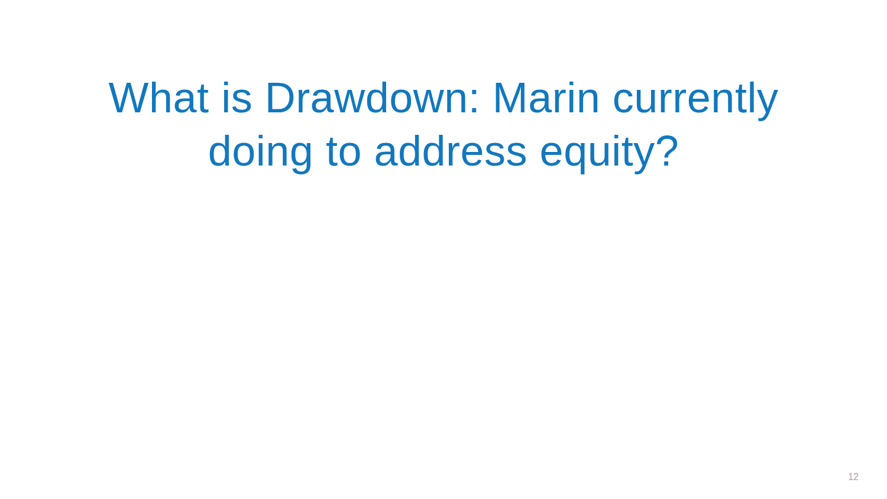What is Drawdown: Marin currently doing to address equity?
12